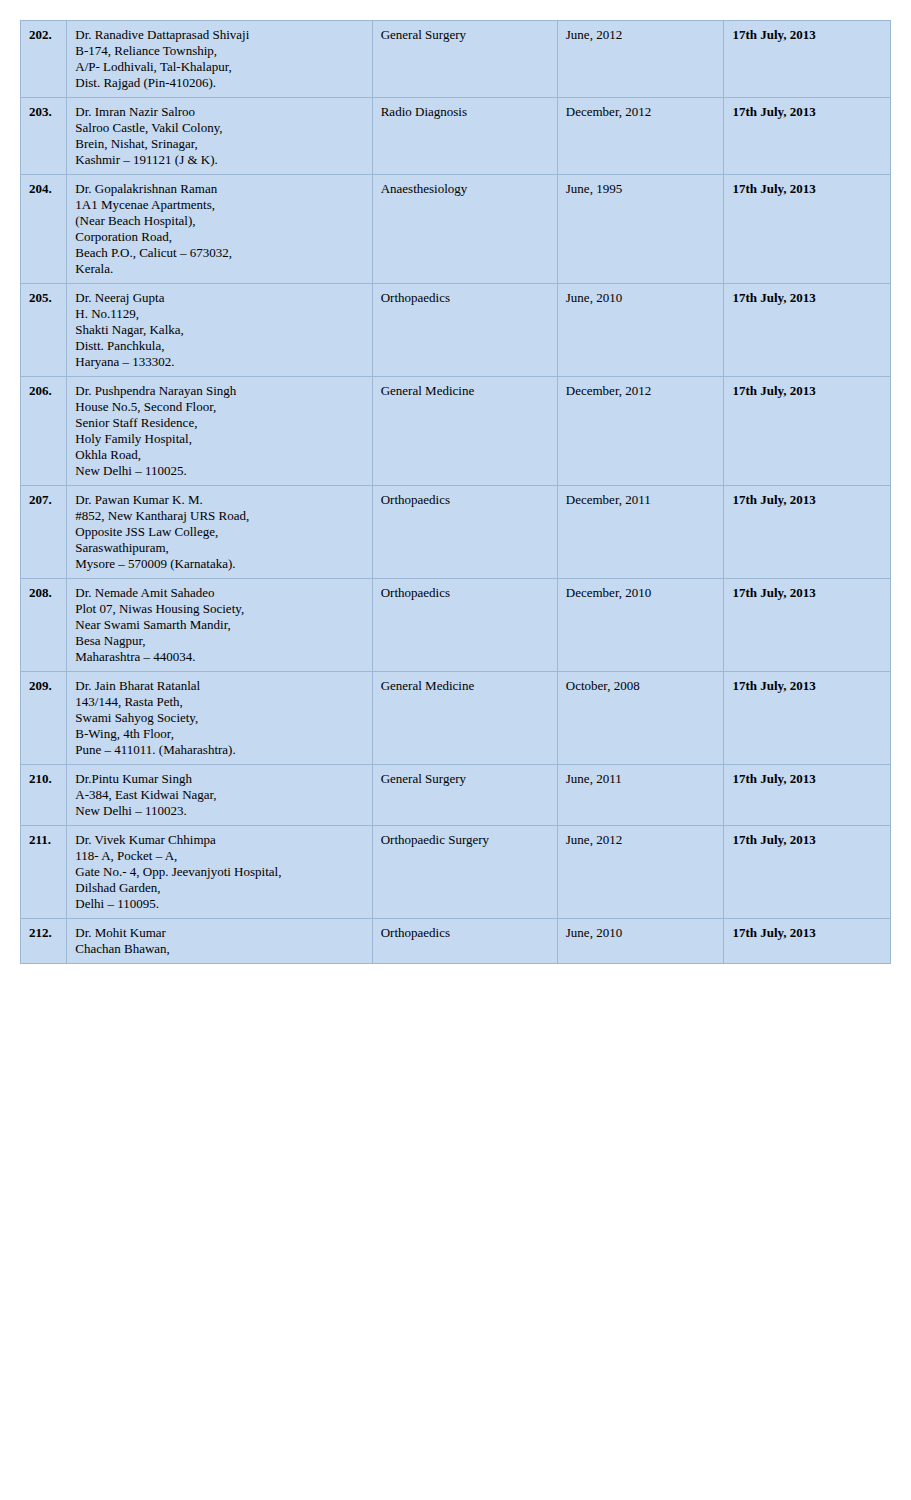| 202. | Dr. Ranadive Dattaprasad Shivaji B-174, Reliance Township, A/P- Lodhivali, Tal-Khalapur, Dist. Rajgad (Pin-410206). | General Surgery | June, 2012 | 17th July, 2013 |
| 203. | Dr. Imran Nazir Salroo Salroo Castle, Vakil Colony, Brein, Nishat, Srinagar, Kashmir – 191121 (J & K). | Radio Diagnosis | December, 2012 | 17th July, 2013 |
| 204. | Dr. Gopalakrishnan Raman 1A1 Mycenae Apartments, (Near Beach Hospital), Corporation Road, Beach P.O., Calicut – 673032, Kerala. | Anaesthesiology | June, 1995 | 17th July, 2013 |
| 205. | Dr. Neeraj Gupta H. No.1129, Shakti Nagar, Kalka, Distt. Panchkula, Haryana – 133302. | Orthopaedics | June, 2010 | 17th July, 2013 |
| 206. | Dr. Pushpendra Narayan Singh House No.5, Second Floor, Senior Staff Residence, Holy Family Hospital, Okhla Road, New Delhi – 110025. | General Medicine | December, 2012 | 17th July, 2013 |
| 207. | Dr. Pawan Kumar K. M. #852, New Kantharaj URS Road, Opposite JSS Law College, Saraswathipuram, Mysore – 570009 (Karnataka). | Orthopaedics | December, 2011 | 17th July, 2013 |
| 208. | Dr. Nemade Amit Sahadeo Plot 07, Niwas Housing Society, Near Swami Samarth Mandir, Besa Nagpur, Maharashtra – 440034. | Orthopaedics | December, 2010 | 17th July, 2013 |
| 209. | Dr. Jain Bharat Ratanlal 143/144, Rasta Peth, Swami Sahyog Society, B-Wing, 4th Floor, Pune – 411011. (Maharashtra). | General Medicine | October, 2008 | 17th July, 2013 |
| 210. | Dr.Pintu Kumar Singh A-384, East Kidwai Nagar, New Delhi – 110023. | General Surgery | June, 2011 | 17th July, 2013 |
| 211. | Dr. Vivek Kumar Chhimpa 118- A, Pocket – A, Gate No.- 4, Opp. Jeevanjyoti Hospital, Dilshad Garden, Delhi – 110095. | Orthopaedic Surgery | June, 2012 | 17th July, 2013 |
| 212. | Dr. Mohit Kumar Chachan Bhawan, | Orthopaedics | June, 2010 | 17th July, 2013 |